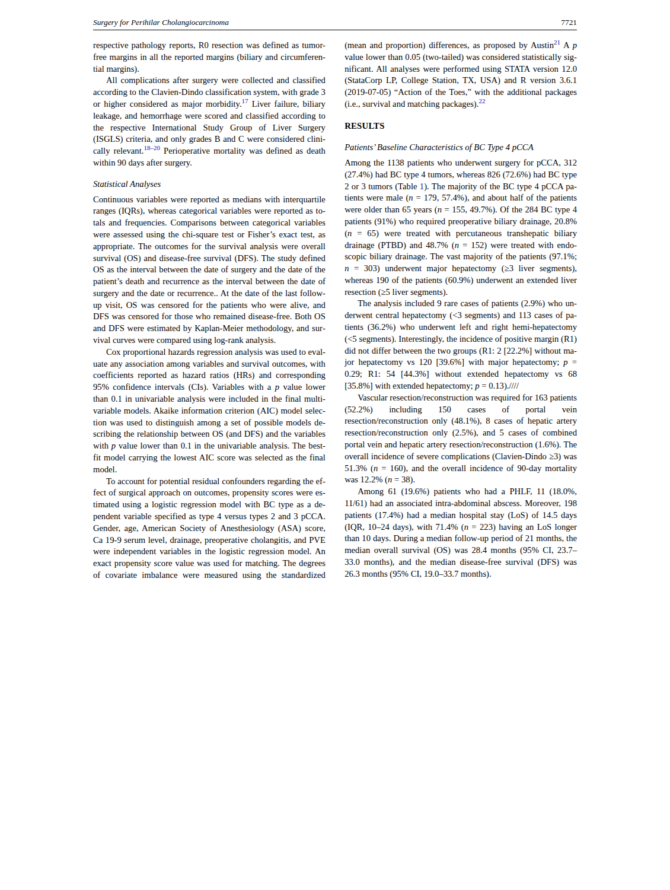Surgery for Perihilar Cholangiocarcinoma 7721
respective pathology reports, R0 resection was defined as tumor-free margins in all the reported margins (biliary and circumferential margins).
All complications after surgery were collected and classified according to the Clavien-Dindo classification system, with grade 3 or higher considered as major morbidity.17 Liver failure, biliary leakage, and hemorrhage were scored and classified according to the respective International Study Group of Liver Surgery (ISGLS) criteria, and only grades B and C were considered clinically relevant.18–20 Perioperative mortality was defined as death within 90 days after surgery.
Statistical Analyses
Continuous variables were reported as medians with interquartile ranges (IQRs), whereas categorical variables were reported as totals and frequencies. Comparisons between categorical variables were assessed using the chi-square test or Fisher’s exact test, as appropriate. The outcomes for the survival analysis were overall survival (OS) and disease-free survival (DFS). The study defined OS as the interval between the date of surgery and the date of the patient’s death and recurrence as the interval between the date of surgery and the date or recurrence.. At the date of the last follow-up visit, OS was censored for the patients who were alive, and DFS was censored for those who remained disease-free. Both OS and DFS were estimated by Kaplan-Meier methodology, and survival curves were compared using log-rank analysis.
Cox proportional hazards regression analysis was used to evaluate any association among variables and survival outcomes, with coefficients reported as hazard ratios (HRs) and corresponding 95% confidence intervals (CIs). Variables with a p value lower than 0.1 in univariable analysis were included in the final multivariable models. Akaike information criterion (AIC) model selection was used to distinguish among a set of possible models describing the relationship between OS (and DFS) and the variables with p value lower than 0.1 in the univariable analysis. The best-fit model carrying the lowest AIC score was selected as the final model.
To account for potential residual confounders regarding the effect of surgical approach on outcomes, propensity scores were estimated using a logistic regression model with BC type as a dependent variable specified as type 4 versus types 2 and 3 pCCA. Gender, age, American Society of Anesthesiology (ASA) score, Ca 19-9 serum level, drainage, preoperative cholangitis, and PVE were independent variables in the logistic regression model. An exact propensity score value was used for matching. The degrees of covariate imbalance were measured using the standardized (mean and proportion) differences, as proposed by Austin21 A p value lower than 0.05 (two-tailed) was considered statistically significant. All analyses were performed using STATA version 12.0 (StataCorp LP, College Station, TX, USA) and R version 3.6.1 (2019-07-05) “Action of the Toes,” with the additional packages (i.e., survival and matching packages).22
RESULTS
Patients’ Baseline Characteristics of BC Type 4 pCCA
Among the 1138 patients who underwent surgery for pCCA, 312 (27.4%) had BC type 4 tumors, whereas 826 (72.6%) had BC type 2 or 3 tumors (Table 1). The majority of the BC type 4 pCCA patients were male (n = 179, 57.4%), and about half of the patients were older than 65 years (n = 155, 49.7%). Of the 284 BC type 4 patients (91%) who required preoperative biliary drainage, 20.8% (n = 65) were treated with percutaneous transhepatic biliary drainage (PTBD) and 48.7% (n = 152) were treated with endoscopic biliary drainage. The vast majority of the patients (97.1%; n = 303) underwent major hepatectomy (≥3 liver segments), whereas 190 of the patients (60.9%) underwent an extended liver resection (≥5 liver segments).
The analysis included 9 rare cases of patients (2.9%) who underwent central hepatectomy (<3 segments) and 113 cases of patients (36.2%) who underwent left and right hemi-hepatectomy (<5 segments). Interestingly, the incidence of positive margin (R1) did not differ between the two groups (R1: 2 [22.2%] without major hepatectomy vs 120 [39.6%] with major hepatectomy; p = 0.29; R1: 54 [44.3%] without extended hepatectomy vs 68 [35.8%] with extended hepatectomy; p = 0.13).////
Vascular resection/reconstruction was required for 163 patients (52.2%) including 150 cases of portal vein resection/reconstruction only (48.1%), 8 cases of hepatic artery resection/reconstruction only (2.5%), and 5 cases of combined portal vein and hepatic artery resection/reconstruction (1.6%). The overall incidence of severe complications (Clavien-Dindo ≥3) was 51.3% (n = 160), and the overall incidence of 90-day mortality was 12.2% (n = 38).
Among 61 (19.6%) patients who had a PHLF, 11 (18.0%, 11/61) had an associated intra-abdominal abscess. Moreover, 198 patients (17.4%) had a median hospital stay (LoS) of 14.5 days (IQR, 10–24 days), with 71.4% (n = 223) having an LoS longer than 10 days. During a median follow-up period of 21 months, the median overall survival (OS) was 28.4 months (95% CI, 23.7–33.0 months), and the median disease-free survival (DFS) was 26.3 months (95% CI, 19.0–33.7 months).